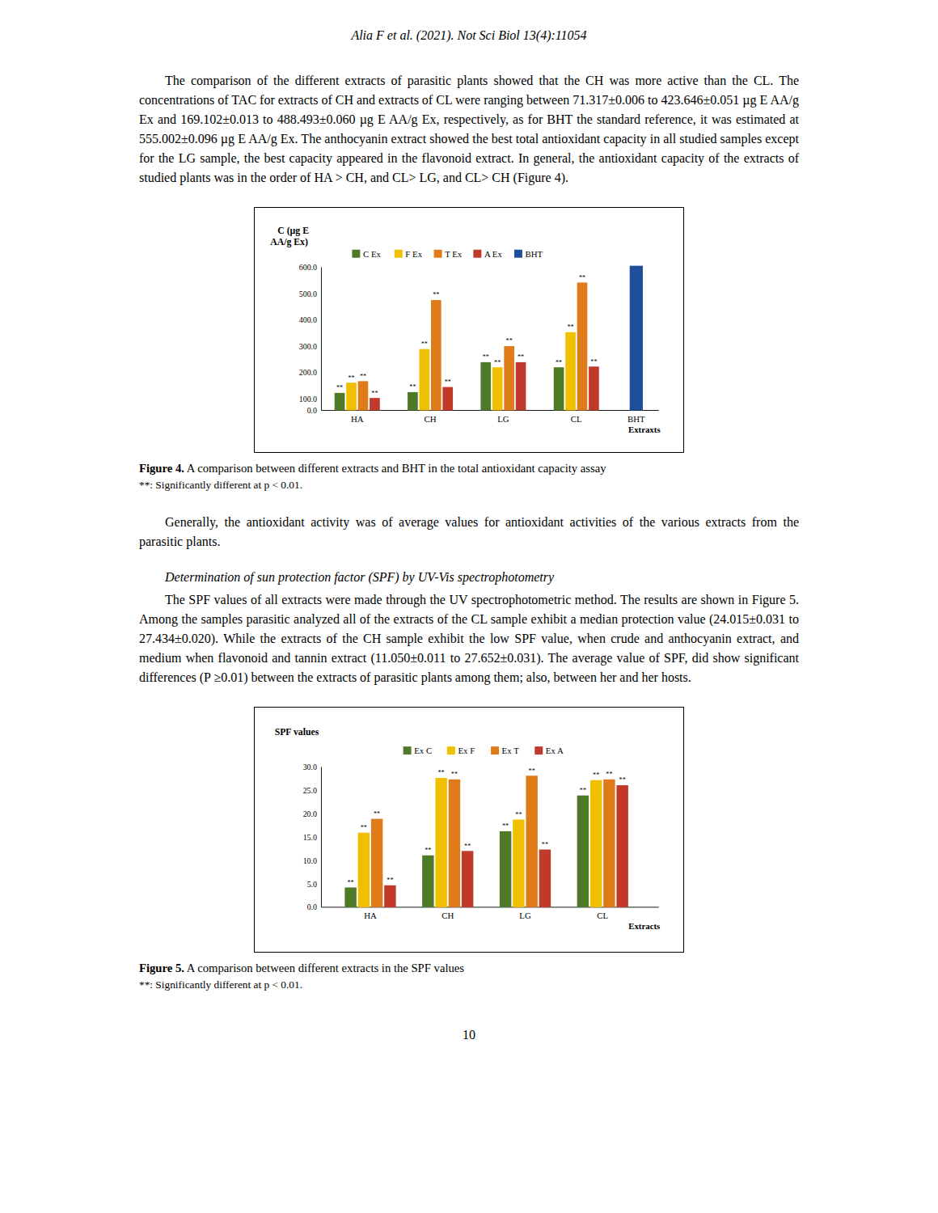Alia F et al. (2021). Not Sci Biol 13(4):11054
The comparison of the different extracts of parasitic plants showed that the CH was more active than the CL. The concentrations of TAC for extracts of CH and extracts of CL were ranging between 71.317±0.006 to 423.646±0.051 µg E AA/g Ex and 169.102±0.013 to 488.493±0.060 µg E AA/g Ex, respectively, as for BHT the standard reference, it was estimated at 555.002±0.096 µg E AA/g Ex. The anthocyanin extract showed the best total antioxidant capacity in all studied samples except for the LG sample, the best capacity appeared in the flavonoid extract. In general, the antioxidant capacity of the extracts of studied plants was in the order of HA > CH, and CL> LG, and CL> CH (Figure 4).
C (µg E AA/g Ex) C Ex F Ex T Ex A Ex BHT 600.0 500.0 400.0 300.0 200.0 100.0 0.0 ** ** ** ** HA ** ** ** ** CH ** ** ** ** LG ** ** ** ** CL BHT Extraxts
Figure 4. A comparison between different extracts and BHT in the total antioxidant capacity assay
**: Significantly different at p < 0.01.
Generally, the antioxidant activity was of average values for antioxidant activities of the various extracts from the parasitic plants.
Determination of sun protection factor (SPF) by UV-Vis spectrophotometry
The SPF values of all extracts were made through the UV spectrophotometric method. The results are shown in Figure 5. Among the samples parasitic analyzed all of the extracts of the CL sample exhibit a median protection value (24.015±0.031 to 27.434±0.020). While the extracts of the CH sample exhibit the low SPF value, when crude and anthocyanin extract, and medium when flavonoid and tannin extract (11.050±0.011 to 27.652±0.031). The average value of SPF, did show significant differences (P ≥0.01) between the extracts of parasitic plants among them; also, between her and her hosts.
SPF values Ex C Ex F Ex T Ex A 30.0 25.0 20.0 15.0 10.0 5.0 0.0 ** ** ** ** HA ** ** ** ** CH ** ** ** ** LG ** ** ** ** CL Extracts
Figure 5. A comparison between different extracts in the SPF values
**: Significantly different at p < 0.01.
10